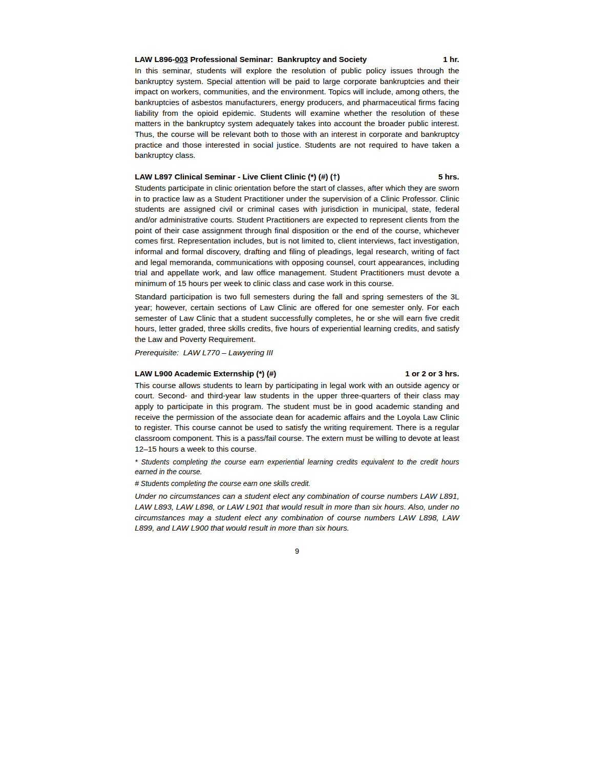LAW L896-003 Professional Seminar: Bankruptcy and Society 1 hr.
In this seminar, students will explore the resolution of public policy issues through the bankruptcy system. Special attention will be paid to large corporate bankruptcies and their impact on workers, communities, and the environment. Topics will include, among others, the bankruptcies of asbestos manufacturers, energy producers, and pharmaceutical firms facing liability from the opioid epidemic. Students will examine whether the resolution of these matters in the bankruptcy system adequately takes into account the broader public interest. Thus, the course will be relevant both to those with an interest in corporate and bankruptcy practice and those interested in social justice. Students are not required to have taken a bankruptcy class.
LAW L897 Clinical Seminar - Live Client Clinic (*) (#) (†) 5 hrs.
Students participate in clinic orientation before the start of classes, after which they are sworn in to practice law as a Student Practitioner under the supervision of a Clinic Professor. Clinic students are assigned civil or criminal cases with jurisdiction in municipal, state, federal and/or administrative courts. Student Practitioners are expected to represent clients from the point of their case assignment through final disposition or the end of the course, whichever comes first. Representation includes, but is not limited to, client interviews, fact investigation, informal and formal discovery, drafting and filing of pleadings, legal research, writing of fact and legal memoranda, communications with opposing counsel, court appearances, including trial and appellate work, and law office management. Student Practitioners must devote a minimum of 15 hours per week to clinic class and case work in this course.
Standard participation is two full semesters during the fall and spring semesters of the 3L year; however, certain sections of Law Clinic are offered for one semester only. For each semester of Law Clinic that a student successfully completes, he or she will earn five credit hours, letter graded, three skills credits, five hours of experiential learning credits, and satisfy the Law and Poverty Requirement.
Prerequisite: LAW L770 – Lawyering III
LAW L900 Academic Externship (*) (#) 1 or 2 or 3 hrs.
This course allows students to learn by participating in legal work with an outside agency or court. Second- and third-year law students in the upper three-quarters of their class may apply to participate in this program. The student must be in good academic standing and receive the permission of the associate dean for academic affairs and the Loyola Law Clinic to register. This course cannot be used to satisfy the writing requirement. There is a regular classroom component. This is a pass/fail course. The extern must be willing to devote at least 12–15 hours a week to this course.
* Students completing the course earn experiential learning credits equivalent to the credit hours earned in the course.
# Students completing the course earn one skills credit.
Under no circumstances can a student elect any combination of course numbers LAW L891, LAW L893, LAW L898, or LAW L901 that would result in more than six hours. Also, under no circumstances may a student elect any combination of course numbers LAW L898, LAW L899, and LAW L900 that would result in more than six hours.
9